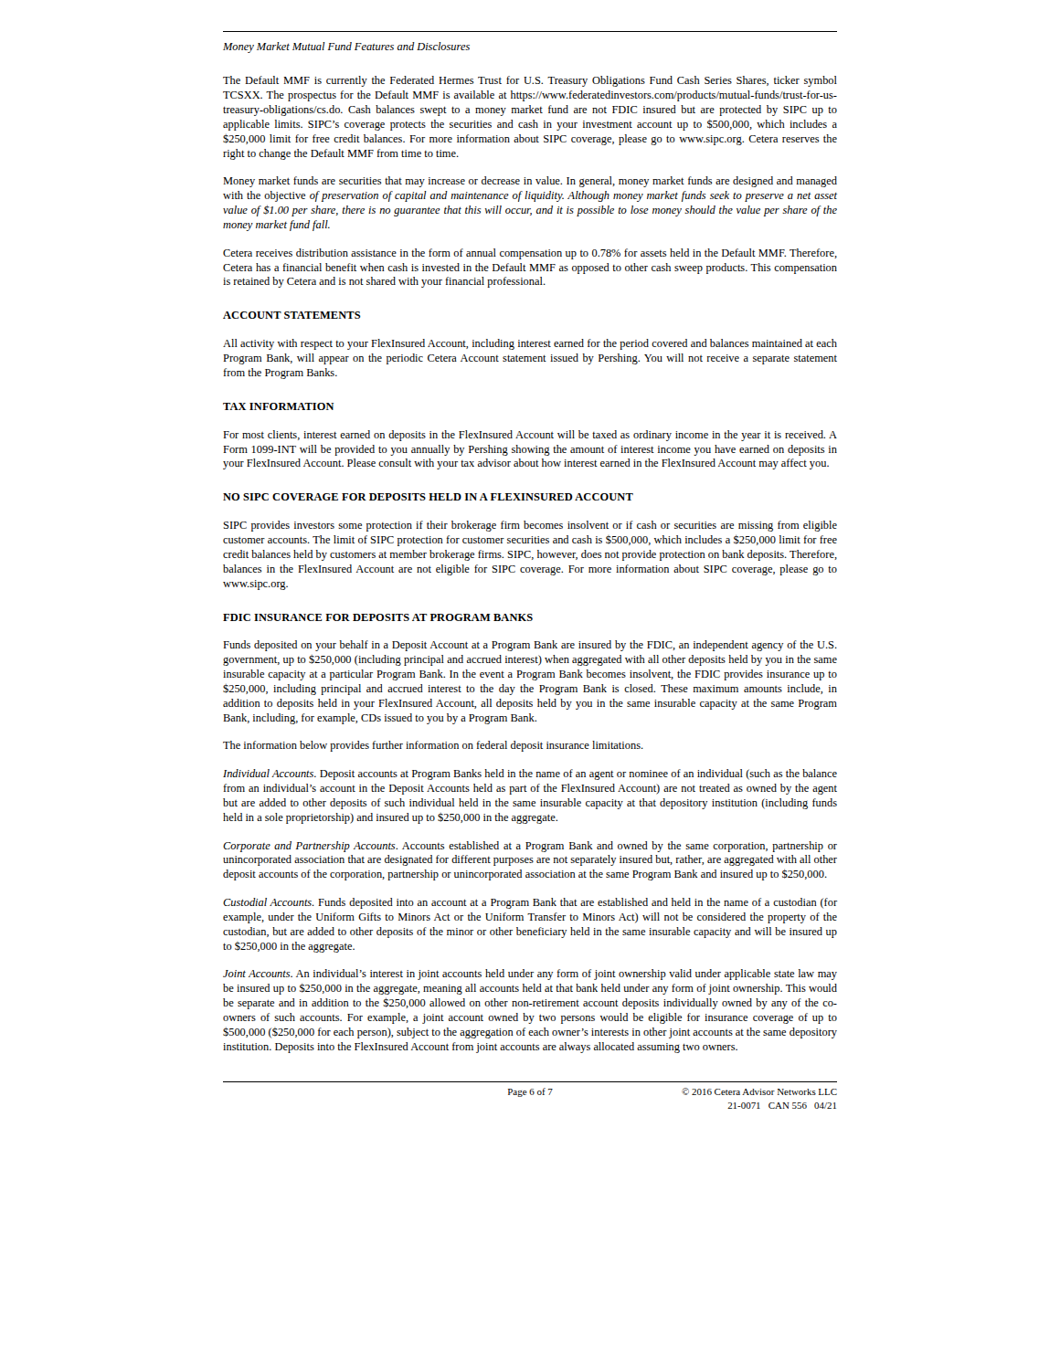Money Market Mutual Fund Features and Disclosures
The Default MMF is currently the Federated Hermes Trust for U.S. Treasury Obligations Fund Cash Series Shares, ticker symbol TCSXX. The prospectus for the Default MMF is available at https://www.federatedinvestors.com/products/mutual-funds/trust-for-us-treasury-obligations/cs.do. Cash balances swept to a money market fund are not FDIC insured but are protected by SIPC up to applicable limits. SIPC’s coverage protects the securities and cash in your investment account up to $500,000, which includes a $250,000 limit for free credit balances. For more information about SIPC coverage, please go to www.sipc.org. Cetera reserves the right to change the Default MMF from time to time.
Money market funds are securities that may increase or decrease in value. In general, money market funds are designed and managed with the objective of preservation of capital and maintenance of liquidity. Although money market funds seek to preserve a net asset value of $1.00 per share, there is no guarantee that this will occur, and it is possible to lose money should the value per share of the money market fund fall.
Cetera receives distribution assistance in the form of annual compensation up to 0.78% for assets held in the Default MMF. Therefore, Cetera has a financial benefit when cash is invested in the Default MMF as opposed to other cash sweep products. This compensation is retained by Cetera and is not shared with your financial professional.
Account Statements
All activity with respect to your FlexInsured Account, including interest earned for the period covered and balances maintained at each Program Bank, will appear on the periodic Cetera Account statement issued by Pershing. You will not receive a separate statement from the Program Banks.
Tax Information
For most clients, interest earned on deposits in the FlexInsured Account will be taxed as ordinary income in the year it is received. A Form 1099-INT will be provided to you annually by Pershing showing the amount of interest income you have earned on deposits in your FlexInsured Account. Please consult with your tax advisor about how interest earned in the FlexInsured Account may affect you.
No SIPC Coverage for Deposits Held in a FlexInsured Account
SIPC provides investors some protection if their brokerage firm becomes insolvent or if cash or securities are missing from eligible customer accounts. The limit of SIPC protection for customer securities and cash is $500,000, which includes a $250,000 limit for free credit balances held by customers at member brokerage firms. SIPC, however, does not provide protection on bank deposits. Therefore, balances in the FlexInsured Account are not eligible for SIPC coverage. For more information about SIPC coverage, please go to www.sipc.org.
FDIC Insurance for Deposits at Program Banks
Funds deposited on your behalf in a Deposit Account at a Program Bank are insured by the FDIC, an independent agency of the U.S. government, up to $250,000 (including principal and accrued interest) when aggregated with all other deposits held by you in the same insurable capacity at a particular Program Bank. In the event a Program Bank becomes insolvent, the FDIC provides insurance up to $250,000, including principal and accrued interest to the day the Program Bank is closed. These maximum amounts include, in addition to deposits held in your FlexInsured Account, all deposits held by you in the same insurable capacity at the same Program Bank, including, for example, CDs issued to you by a Program Bank.
The information below provides further information on federal deposit insurance limitations.
Individual Accounts. Deposit accounts at Program Banks held in the name of an agent or nominee of an individual (such as the balance from an individual’s account in the Deposit Accounts held as part of the FlexInsured Account) are not treated as owned by the agent but are added to other deposits of such individual held in the same insurable capacity at that depository institution (including funds held in a sole proprietorship) and insured up to $250,000 in the aggregate.
Corporate and Partnership Accounts. Accounts established at a Program Bank and owned by the same corporation, partnership or unincorporated association that are designated for different purposes are not separately insured but, rather, are aggregated with all other deposit accounts of the corporation, partnership or unincorporated association at the same Program Bank and insured up to $250,000.
Custodial Accounts. Funds deposited into an account at a Program Bank that are established and held in the name of a custodian (for example, under the Uniform Gifts to Minors Act or the Uniform Transfer to Minors Act) will not be considered the property of the custodian, but are added to other deposits of the minor or other beneficiary held in the same insurable capacity and will be insured up to $250,000 in the aggregate.
Joint Accounts. An individual’s interest in joint accounts held under any form of joint ownership valid under applicable state law may be insured up to $250,000 in the aggregate, meaning all accounts held at that bank held under any form of joint ownership. This would be separate and in addition to the $250,000 allowed on other non-retirement account deposits individually owned by any of the co-owners of such accounts. For example, a joint account owned by two persons would be eligible for insurance coverage of up to $500,000 ($250,000 for each person), subject to the aggregation of each owner’s interests in other joint accounts at the same depository institution. Deposits into the FlexInsured Account from joint accounts are always allocated assuming two owners.
Page 6 of 7
© 2016 Cetera Advisor Networks LLC
21-0071 CAN 556 04/21